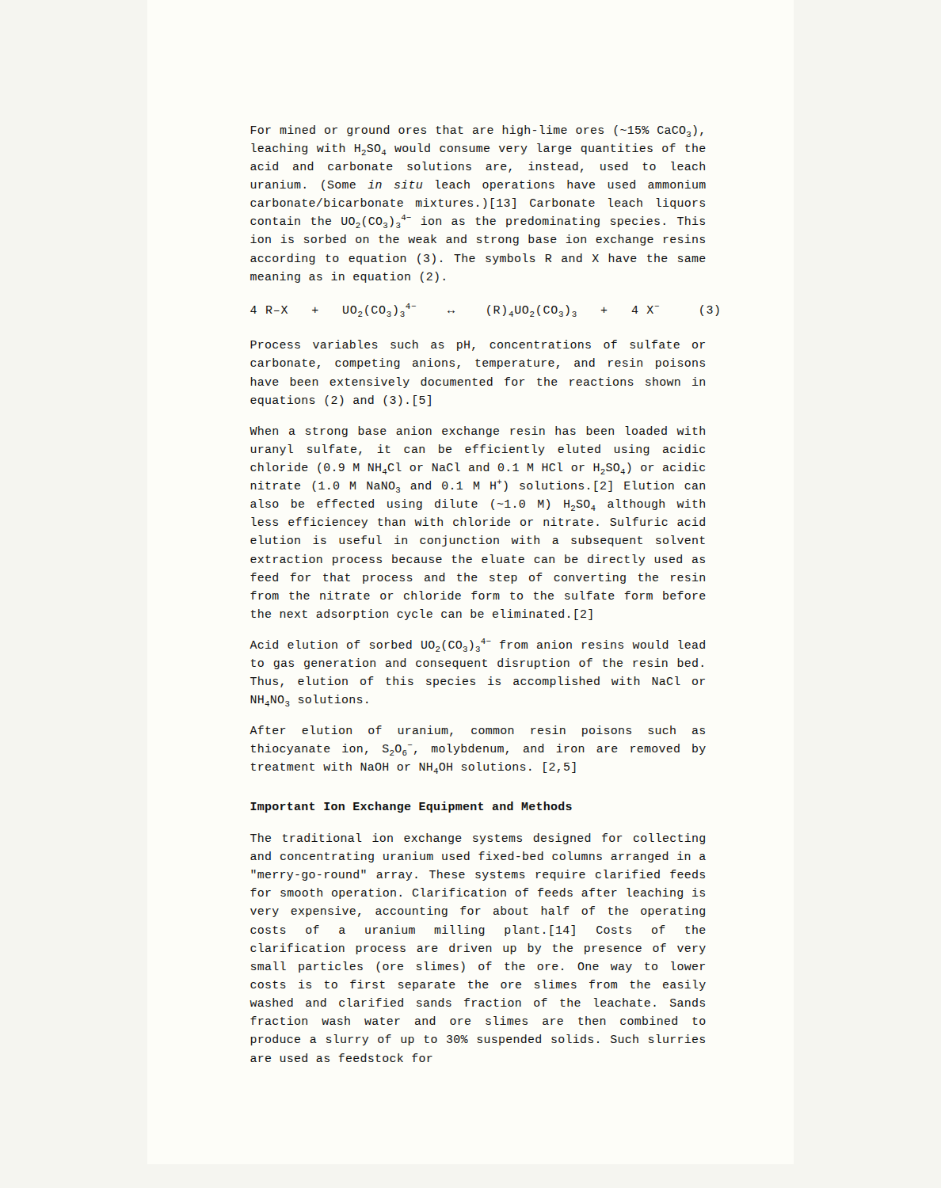For mined or ground ores that are high-lime ores (~15% CaCO3), leaching with H2SO4 would consume very large quantities of the acid and carbonate solutions are, instead, used to leach uranium. (Some in situ leach operations have used ammonium carbonate/bicarbonate mixtures.)[13] Carbonate leach liquors contain the UO2(CO3)34− ion as the predominating species. This ion is sorbed on the weak and strong base ion exchange resins according to equation (3). The symbols R and X have the same meaning as in equation (2).
4 R–X + UO2(CO3)34− ↔ (R)4UO2(CO3)3 + 4 X− (3)
Process variables such as pH, concentrations of sulfate or carbonate, competing anions, temperature, and resin poisons have been extensively documented for the reactions shown in equations (2) and (3).[5]
When a strong base anion exchange resin has been loaded with uranyl sulfate, it can be efficiently eluted using acidic chloride (0.9 M NH4Cl or NaCl and 0.1 M HCl or H2SO4) or acidic nitrate (1.0 M NaNO3 and 0.1 M H+) solutions.[2] Elution can also be effected using dilute (~1.0 M) H2SO4 although with less efficiencey than with chloride or nitrate. Sulfuric acid elution is useful in conjunction with a subsequent solvent extraction process because the eluate can be directly used as feed for that process and the step of converting the resin from the nitrate or chloride form to the sulfate form before the next adsorption cycle can be eliminated.[2]
Acid elution of sorbed UO2(CO3)34− from anion resins would lead to gas generation and consequent disruption of the resin bed. Thus, elution of this species is accomplished with NaCl or NH4NO3 solutions.
After elution of uranium, common resin poisons such as thiocyanate ion, S2O6−, molybdenum, and iron are removed by treatment with NaOH or NH4OH solutions. [2,5]
Important Ion Exchange Equipment and Methods
The traditional ion exchange systems designed for collecting and concentrating uranium used fixed-bed columns arranged in a "merry-go-round" array. These systems require clarified feeds for smooth operation. Clarification of feeds after leaching is very expensive, accounting for about half of the operating costs of a uranium milling plant.[14] Costs of the clarification process are driven up by the presence of very small particles (ore slimes) of the ore. One way to lower costs is to first separate the ore slimes from the easily washed and clarified sands fraction of the leachate. Sands fraction wash water and ore slimes are then combined to produce a slurry of up to 30% suspended solids. Such slurries are used as feedstock for